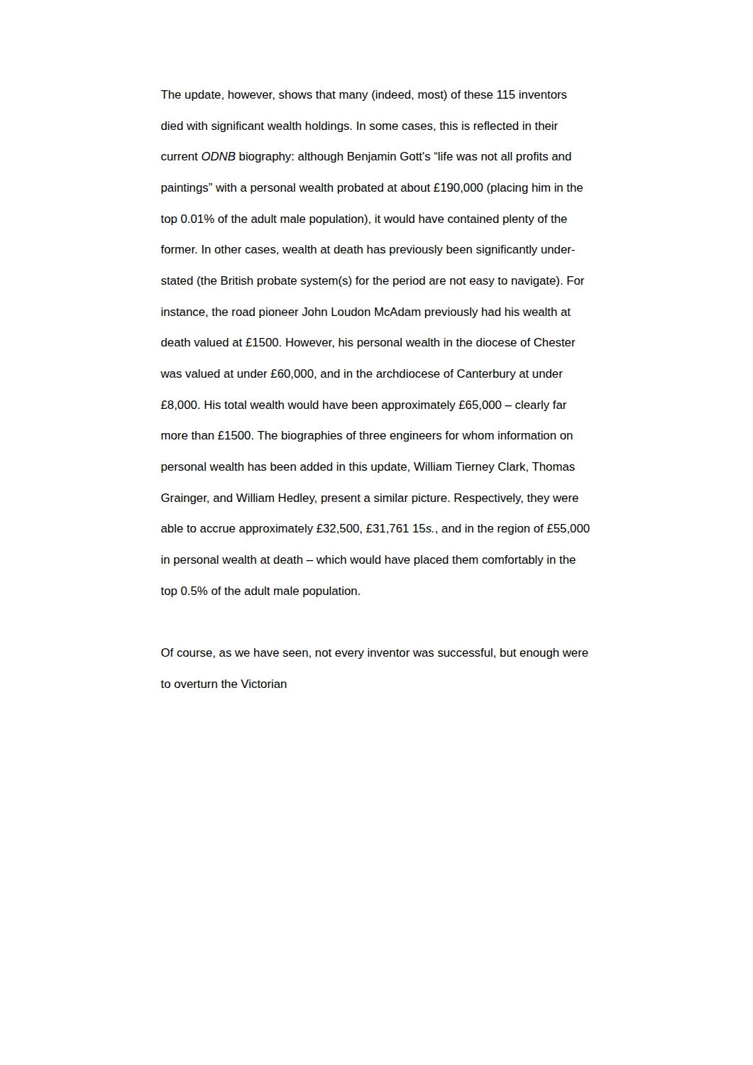The update, however, shows that many (indeed, most) of these 115 inventors died with significant wealth holdings. In some cases, this is reflected in their current ODNB biography: although Benjamin Gott's “life was not all profits and paintings” with a personal wealth probated at about £190,000 (placing him in the top 0.01% of the adult male population), it would have contained plenty of the former. In other cases, wealth at death has previously been significantly under-stated (the British probate system(s) for the period are not easy to navigate). For instance, the road pioneer John Loudon McAdam previously had his wealth at death valued at £1500. However, his personal wealth in the diocese of Chester was valued at under £60,000, and in the archdiocese of Canterbury at under £8,000. His total wealth would have been approximately £65,000 – clearly far more than £1500. The biographies of three engineers for whom information on personal wealth has been added in this update, William Tierney Clark, Thomas Grainger, and William Hedley, present a similar picture. Respectively, they were able to accrue approximately £32,500, £31,761 15s., and in the region of £55,000 in personal wealth at death – which would have placed them comfortably in the top 0.5% of the adult male population.
Of course, as we have seen, not every inventor was successful, but enough were to overturn the Victorian